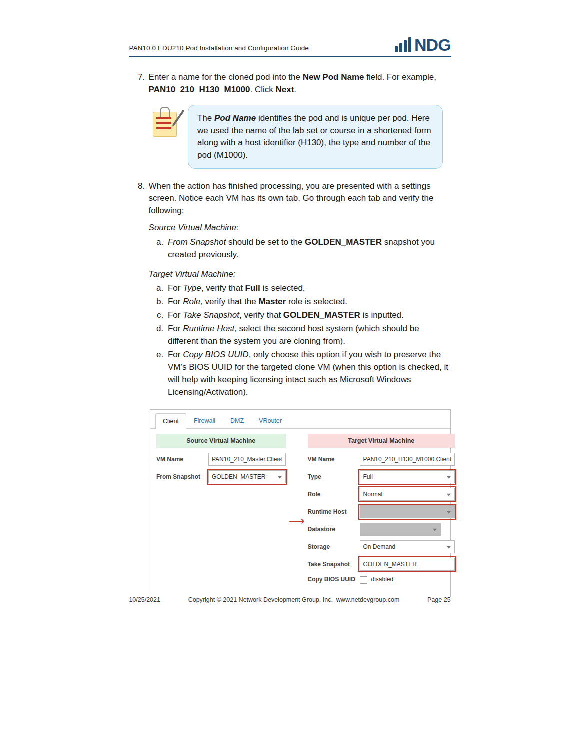PAN10.0 EDU210 Pod Installation and Configuration Guide
NDG
7.
Enter a name for the cloned pod into the New Pod Name field. For example, PAN10_210_H130_M1000. Click Next.
The Pod Name identifies the pod and is unique per pod. Here we used the name of the lab set or course in a shortened form along with a host identifier (H130), the type and number of the pod (M1000).
8.
When the action has finished processing, you are presented with a settings screen. Notice each VM has its own tab. Go through each tab and verify the following:
Source Virtual Machine:
a. From Snapshot should be set to the GOLDEN_MASTER snapshot you created previously.
Target Virtual Machine:
a. For Type, verify that Full is selected.
b. For Role, verify that the Master role is selected.
c. For Take Snapshot, verify that GOLDEN_MASTER is inputted.
d. For Runtime Host, select the second host system (which should be different than the system you are cloning from).
e. For Copy BIOS UUID, only choose this option if you wish to preserve the VM’s BIOS UUID for the targeted clone VM (when this option is checked, it will help with keeping licensing intact such as Microsoft Windows Licensing/Activation).
Client
Firewall
DMZ
VRouter
Source Virtual Machine
VM Name
PAN10_210_Master.Client
From Snapshot
GOLDEN_MASTER
⟶
Target Virtual Machine
VM Name
PAN10_210_H130_M1000.Client
Type
Full
Role
Normal
Runtime Host
Datastore
Storage
On Demand
Take Snapshot
GOLDEN_MASTER
Copy BIOS UUID
disabled
10/25/2021
Copyright © 2021 Network Development Group, Inc. www.netdevgroup.com
Page 25